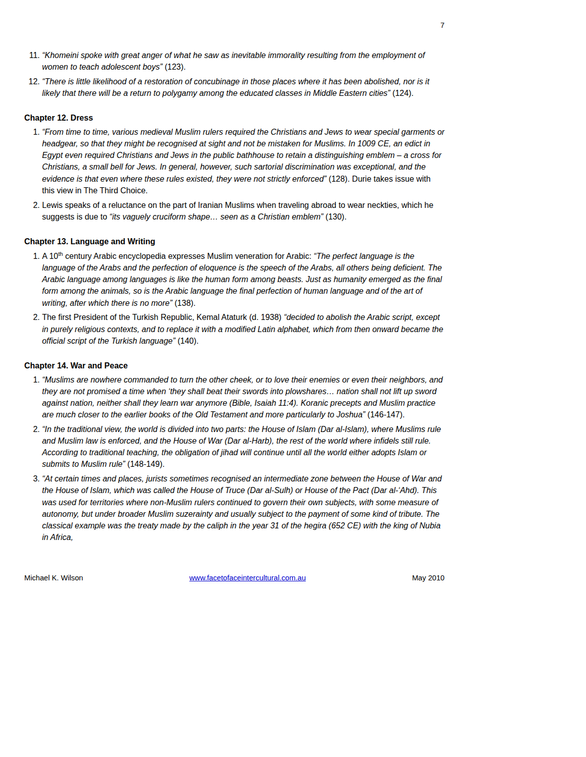7
“Khomeini spoke with great anger of what he saw as inevitable immorality resulting from the employment of women to teach adolescent boys” (123).
“There is little likelihood of a restoration of concubinage in those places where it has been abolished, nor is it likely that there will be a return to polygamy among the educated classes in Middle Eastern cities” (124).
Chapter 12. Dress
“From time to time, various medieval Muslim rulers required the Christians and Jews to wear special garments or headgear, so that they might be recognised at sight and not be mistaken for Muslims. In 1009 CE, an edict in Egypt even required Christians and Jews in the public bathhouse to retain a distinguishing emblem – a cross for Christians, a small bell for Jews. In general, however, such sartorial discrimination was exceptional, and the evidence is that even where these rules existed, they were not strictly enforced” (128). Durie takes issue with this view in The Third Choice.
Lewis speaks of a reluctance on the part of Iranian Muslims when traveling abroad to wear neckties, which he suggests is due to “its vaguely cruciform shape… seen as a Christian emblem” (130).
Chapter 13. Language and Writing
A 10th century Arabic encyclopedia expresses Muslim veneration for Arabic: “The perfect language is the language of the Arabs and the perfection of eloquence is the speech of the Arabs, all others being deficient. The Arabic language among languages is like the human form among beasts. Just as humanity emerged as the final form among the animals, so is the Arabic language the final perfection of human language and of the art of writing, after which there is no more” (138).
The first President of the Turkish Republic, Kemal Ataturk (d. 1938) “decided to abolish the Arabic script, except in purely religious contexts, and to replace it with a modified Latin alphabet, which from then onward became the official script of the Turkish language” (140).
Chapter 14. War and Peace
“Muslims are nowhere commanded to turn the other cheek, or to love their enemies or even their neighbors, and they are not promised a time when ‘they shall beat their swords into plowshares… nation shall not lift up sword against nation, neither shall they learn war anymore (Bible, Isaiah 11:4). Koranic precepts and Muslim practice are much closer to the earlier books of the Old Testament and more particularly to Joshua” (146-147).
“In the traditional view, the world is divided into two parts: the House of Islam (Dar al-Islam), where Muslims rule and Muslim law is enforced, and the House of War (Dar al-Harb), the rest of the world where infidels still rule. According to traditional teaching, the obligation of jihad will continue until all the world either adopts Islam or submits to Muslim rule” (148-149).
“At certain times and places, jurists sometimes recognised an intermediate zone between the House of War and the House of Islam, which was called the House of Truce (Dar al-Sulh) or House of the Pact (Dar al-‘Ahd). This was used for territories where non-Muslim rulers continued to govern their own subjects, with some measure of autonomy, but under broader Muslim suzerainty and usually subject to the payment of some kind of tribute. The classical example was the treaty made by the caliph in the year 31 of the hegira (652 CE) with the king of Nubia in Africa,
Michael K. Wilson www.facetofaceintercultural.com.au May 2010